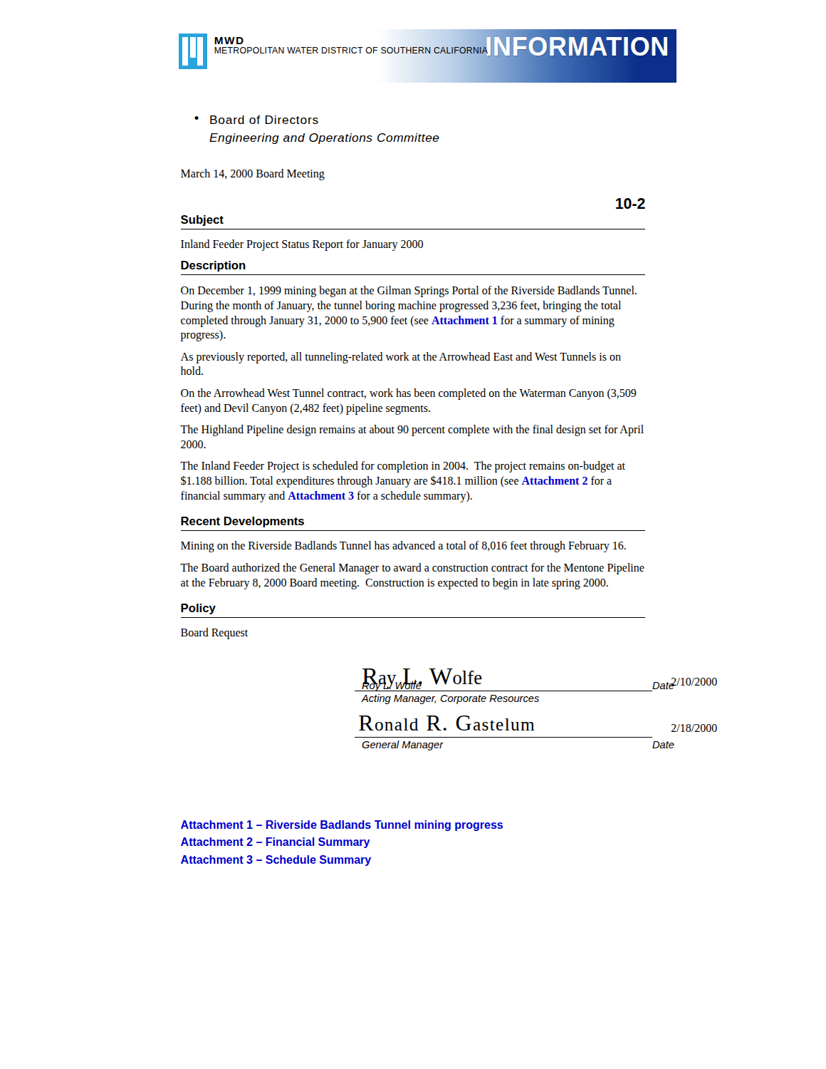INFORMATION
MWD
METROPOLITAN WATER DISTRICT OF SOUTHERN CALIFORNIA
•
Board of Directors
Engineering and Operations Committee
March 14, 2000 Board Meeting
10-2
Subject
Inland Feeder Project Status Report for January 2000
Description
On December 1, 1999 mining began at the Gilman Springs Portal of the Riverside Badlands Tunnel. During the month of January, the tunnel boring machine progressed 3,236 feet, bringing the total completed through January 31, 2000 to 5,900 feet (see Attachment 1 for a summary of mining progress).
As previously reported, all tunneling-related work at the Arrowhead East and West Tunnels is on hold.
On the Arrowhead West Tunnel contract, work has been completed on the Waterman Canyon (3,509 feet) and Devil Canyon (2,482 feet) pipeline segments.
The Highland Pipeline design remains at about 90 percent complete with the final design set for April 2000.
The Inland Feeder Project is scheduled for completion in 2004. The project remains on-budget at $1.188 billion. Total expenditures through January are $418.1 million (see Attachment 2 for a financial summary and Attachment 3 for a schedule summary).
Recent Developments
Mining on the Riverside Badlands Tunnel has advanced a total of 8,016 feet through February 16.
The Board authorized the General Manager to award a construction contract for the Mentone Pipeline at the February 8, 2000 Board meeting. Construction is expected to begin in late spring 2000.
Policy
Board Request
Ray L. Wolfe
2/10/2000
Roy L. Wolfe
Acting Manager, Corporate Resources Date
Ronald R. Gastelum
2/18/2000
General Manager Date
Attachment 1 – Riverside Badlands Tunnel mining progress
Attachment 2 – Financial Summary
Attachment 3 – Schedule Summary